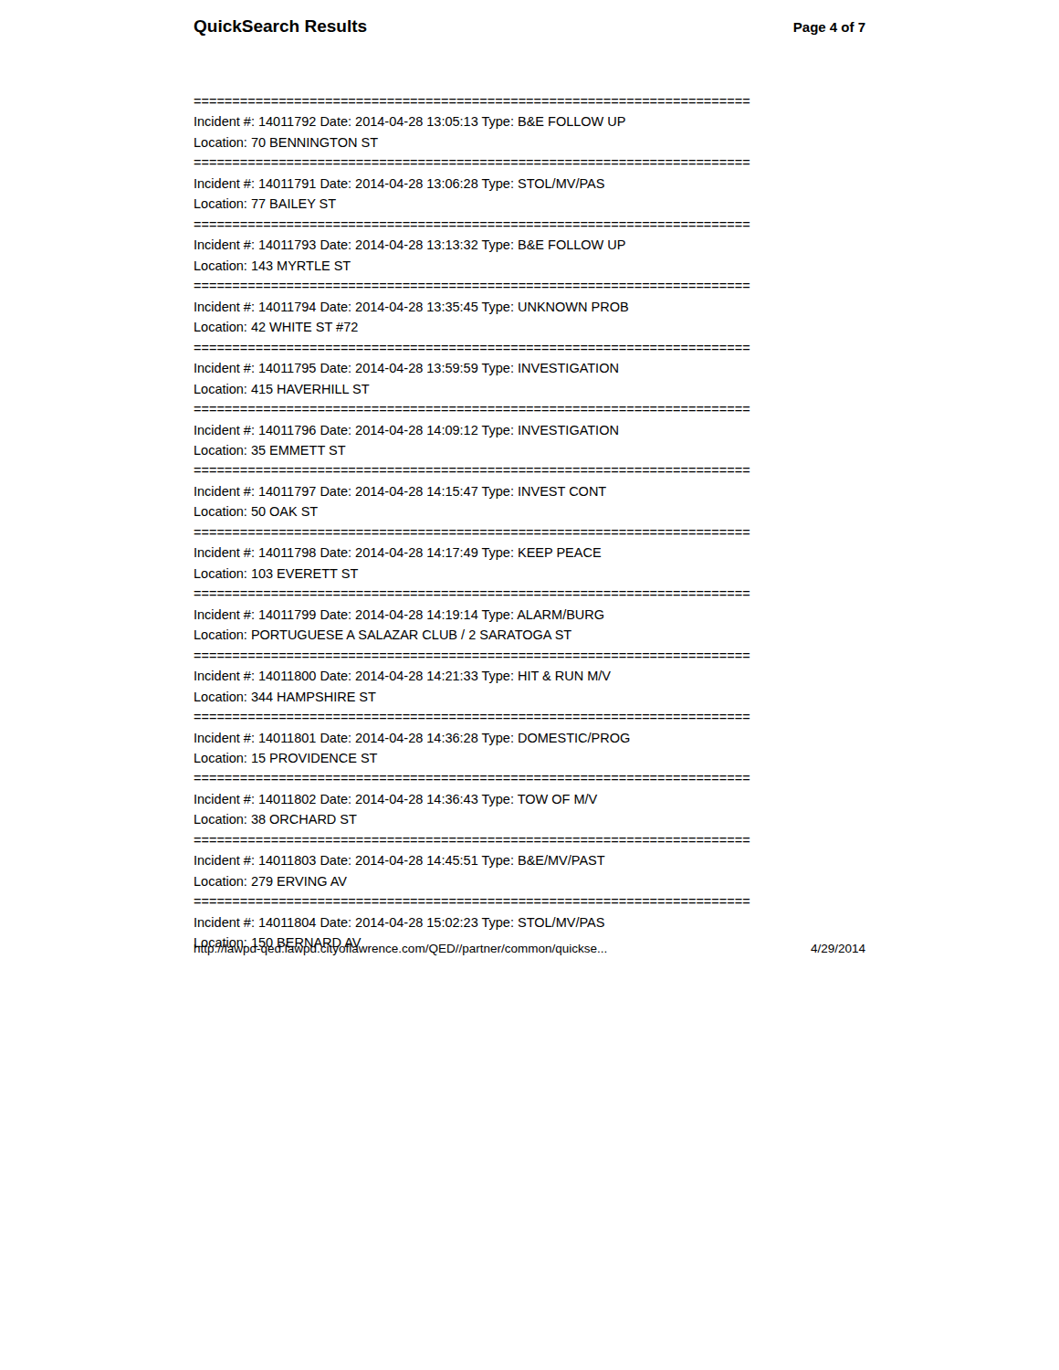QuickSearch Results Page 4 of 7
========================================================================
Incident #: 14011792 Date: 2014-04-28 13:05:13 Type: B&E FOLLOW UP
Location: 70 BENNINGTON ST
========================================================================
Incident #: 14011791 Date: 2014-04-28 13:06:28 Type: STOL/MV/PAS
Location: 77 BAILEY ST
========================================================================
Incident #: 14011793 Date: 2014-04-28 13:13:32 Type: B&E FOLLOW UP
Location: 143 MYRTLE ST
========================================================================
Incident #: 14011794 Date: 2014-04-28 13:35:45 Type: UNKNOWN PROB
Location: 42 WHITE ST #72
========================================================================
Incident #: 14011795 Date: 2014-04-28 13:59:59 Type: INVESTIGATION
Location: 415 HAVERHILL ST
========================================================================
Incident #: 14011796 Date: 2014-04-28 14:09:12 Type: INVESTIGATION
Location: 35 EMMETT ST
========================================================================
Incident #: 14011797 Date: 2014-04-28 14:15:47 Type: INVEST CONT
Location: 50 OAK ST
========================================================================
Incident #: 14011798 Date: 2014-04-28 14:17:49 Type: KEEP PEACE
Location: 103 EVERETT ST
========================================================================
Incident #: 14011799 Date: 2014-04-28 14:19:14 Type: ALARM/BURG
Location: PORTUGUESE A SALAZAR CLUB / 2 SARATOGA ST
========================================================================
Incident #: 14011800 Date: 2014-04-28 14:21:33 Type: HIT & RUN M/V
Location: 344 HAMPSHIRE ST
========================================================================
Incident #: 14011801 Date: 2014-04-28 14:36:28 Type: DOMESTIC/PROG
Location: 15 PROVIDENCE ST
========================================================================
Incident #: 14011802 Date: 2014-04-28 14:36:43 Type: TOW OF M/V
Location: 38 ORCHARD ST
========================================================================
Incident #: 14011803 Date: 2014-04-28 14:45:51 Type: B&E/MV/PAST
Location: 279 ERVING AV
========================================================================
Incident #: 14011804 Date: 2014-04-28 15:02:23 Type: STOL/MV/PAS
Location: 150 BERNARD AV
http://lawpd-qed.lawpd.cityoflawrence.com/QED//partner/common/quickse... 4/29/2014